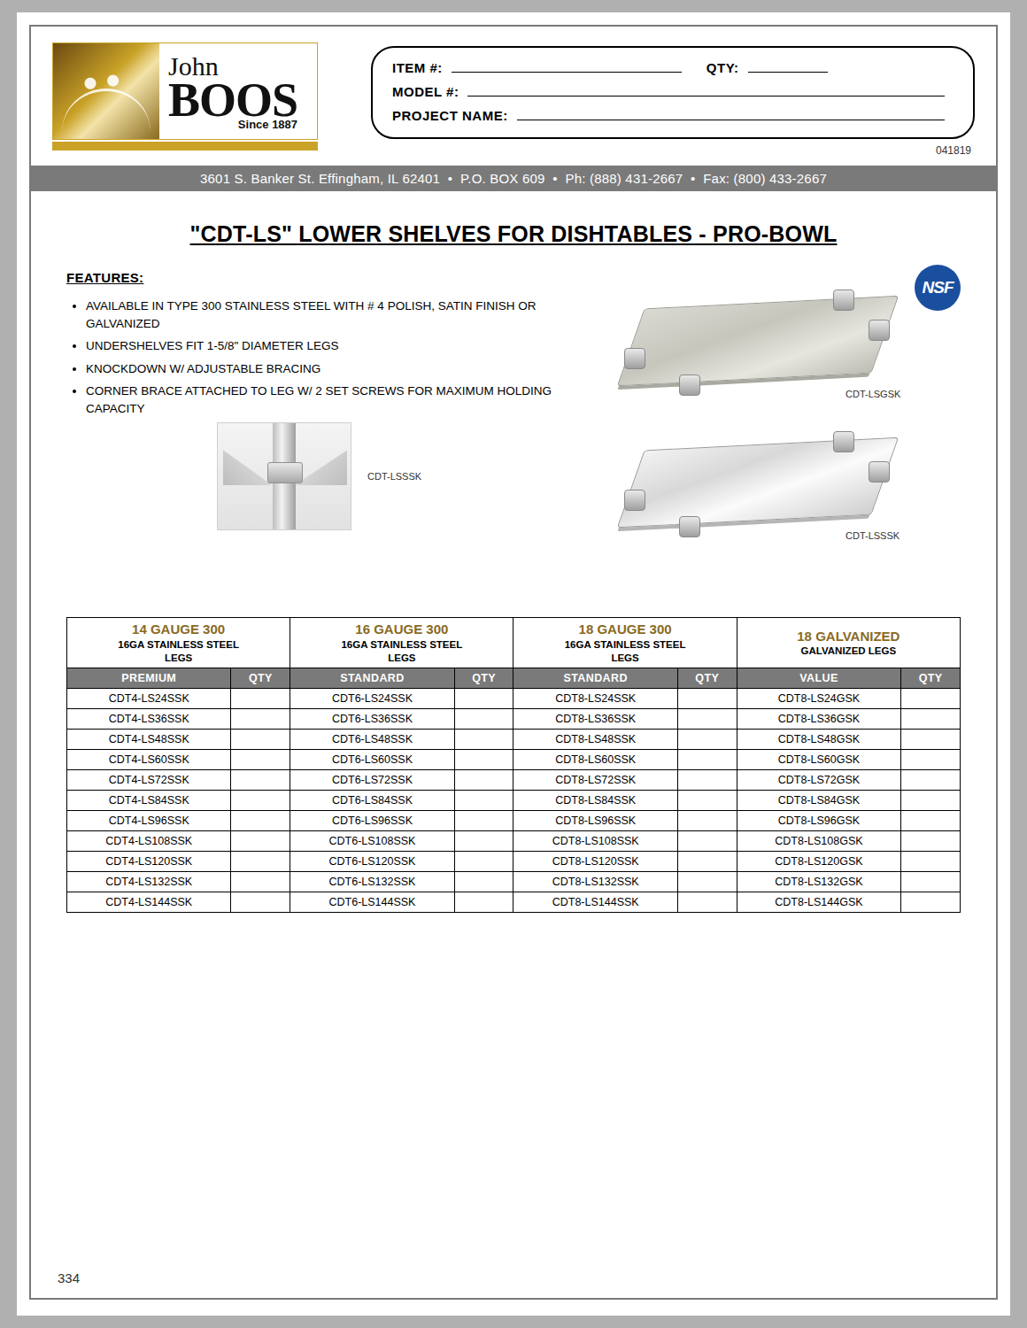John
BOOS
Since 1887
ITEM #: QTY:
MODEL #:
PROJECT NAME:
041819
3601 S. Banker St. Effingham, IL 62401 • P.O. BOX 609 • Ph: (888) 431-2667 • Fax: (800) 433-2667
"CDT-LS" LOWER SHELVES FOR DISHTABLES - PRO-BOWL
FEATURES:
AVAILABLE IN TYPE 300 STAINLESS STEEL WITH # 4 POLISH, SATIN FINISH OR GALVANIZED
UNDERSHELVES FIT 1-5/8" DIAMETER LEGS
KNOCKDOWN W/ ADJUSTABLE BRACING
CORNER BRACE ATTACHED TO LEG W/ 2 SET SCREWS FOR MAXIMUM HOLDING CAPACITY
NSF
CDT-LSGSK
CDT-LSSSK
CDT-LSSSK
| 14 GAUGE 300 16GA STAINLESS STEEL LEGS | 16 GAUGE 300 16GA STAINLESS STEEL LEGS | 18 GAUGE 300 16GA STAINLESS STEEL LEGS | 18 GALVANIZED GALVANIZED LEGS |
| --- | --- | --- | --- |
| PREMIUM | QTY | STANDARD | QTY | STANDARD | QTY | VALUE | QTY |
| CDT4-LS24SSK | | CDT6-LS24SSK | | CDT8-LS24SSK | | CDT8-LS24GSK | |
| CDT4-LS36SSK | | CDT6-LS36SSK | | CDT8-LS36SSK | | CDT8-LS36GSK | |
| CDT4-LS48SSK | | CDT6-LS48SSK | | CDT8-LS48SSK | | CDT8-LS48GSK | |
| CDT4-LS60SSK | | CDT6-LS60SSK | | CDT8-LS60SSK | | CDT8-LS60GSK | |
| CDT4-LS72SSK | | CDT6-LS72SSK | | CDT8-LS72SSK | | CDT8-LS72GSK | |
| CDT4-LS84SSK | | CDT6-LS84SSK | | CDT8-LS84SSK | | CDT8-LS84GSK | |
| CDT4-LS96SSK | | CDT6-LS96SSK | | CDT8-LS96SSK | | CDT8-LS96GSK | |
| CDT4-LS108SSK | | CDT6-LS108SSK | | CDT8-LS108SSK | | CDT8-LS108GSK | |
| CDT4-LS120SSK | | CDT6-LS120SSK | | CDT8-LS120SSK | | CDT8-LS120GSK | |
| CDT4-LS132SSK | | CDT6-LS132SSK | | CDT8-LS132SSK | | CDT8-LS132GSK | |
| CDT4-LS144SSK | | CDT6-LS144SSK | | CDT8-LS144SSK | | CDT8-LS144GSK | |
334